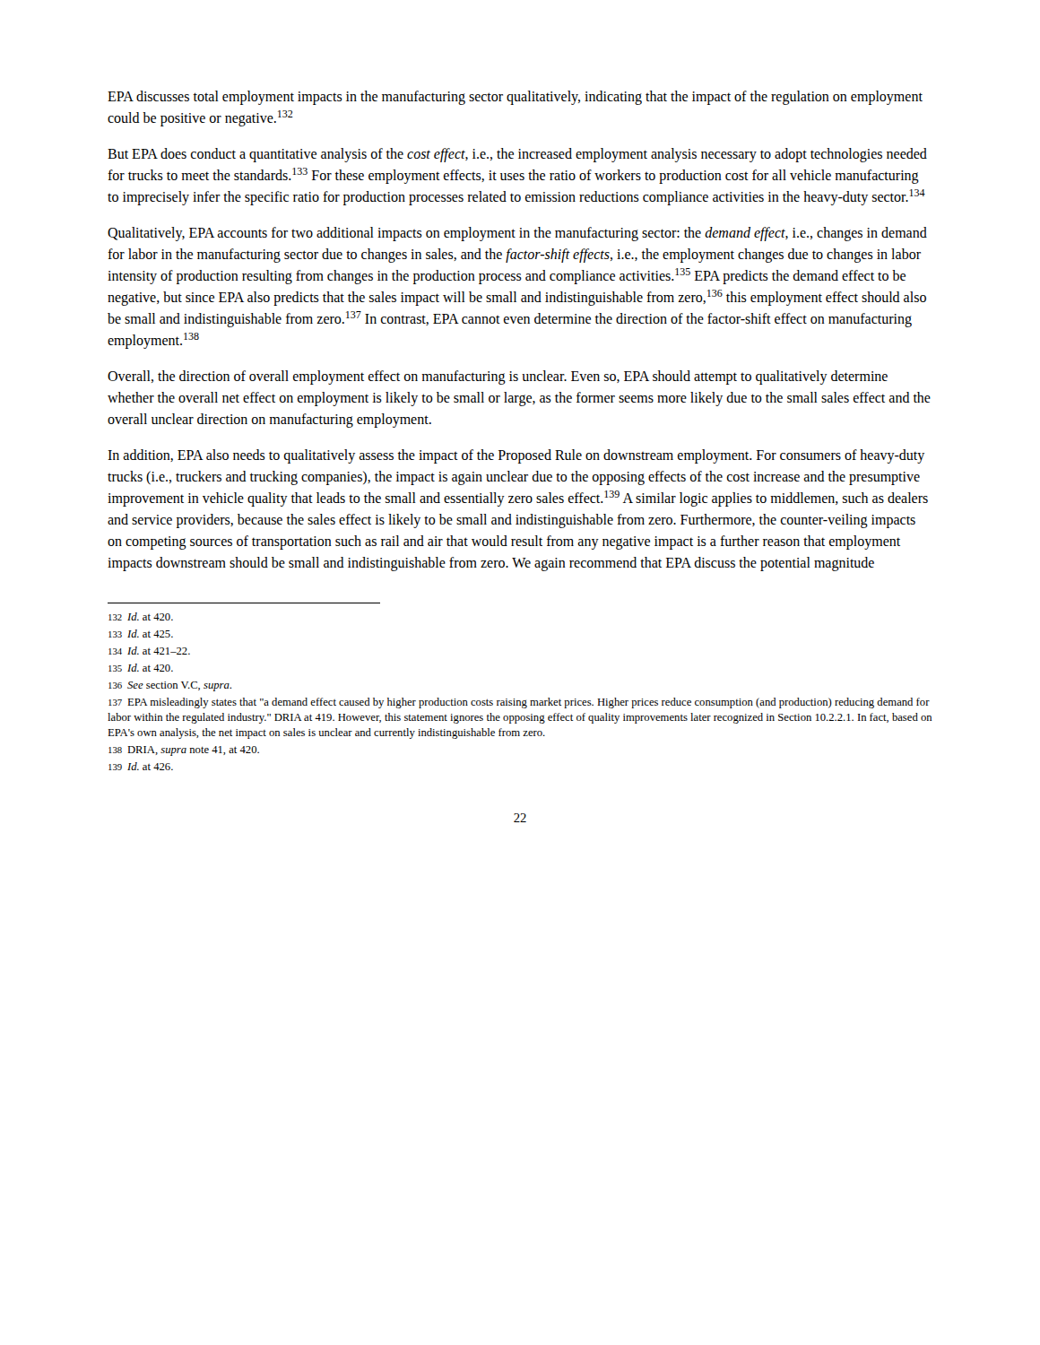EPA discusses total employment impacts in the manufacturing sector qualitatively, indicating that the impact of the regulation on employment could be positive or negative.132
But EPA does conduct a quantitative analysis of the cost effect, i.e., the increased employment analysis necessary to adopt technologies needed for trucks to meet the standards.133 For these employment effects, it uses the ratio of workers to production cost for all vehicle manufacturing to imprecisely infer the specific ratio for production processes related to emission reductions compliance activities in the heavy-duty sector.134
Qualitatively, EPA accounts for two additional impacts on employment in the manufacturing sector: the demand effect, i.e., changes in demand for labor in the manufacturing sector due to changes in sales, and the factor-shift effects, i.e., the employment changes due to changes in labor intensity of production resulting from changes in the production process and compliance activities.135 EPA predicts the demand effect to be negative, but since EPA also predicts that the sales impact will be small and indistinguishable from zero,136 this employment effect should also be small and indistinguishable from zero.137 In contrast, EPA cannot even determine the direction of the factor-shift effect on manufacturing employment.138
Overall, the direction of overall employment effect on manufacturing is unclear. Even so, EPA should attempt to qualitatively determine whether the overall net effect on employment is likely to be small or large, as the former seems more likely due to the small sales effect and the overall unclear direction on manufacturing employment.
In addition, EPA also needs to qualitatively assess the impact of the Proposed Rule on downstream employment. For consumers of heavy-duty trucks (i.e., truckers and trucking companies), the impact is again unclear due to the opposing effects of the cost increase and the presumptive improvement in vehicle quality that leads to the small and essentially zero sales effect.139 A similar logic applies to middlemen, such as dealers and service providers, because the sales effect is likely to be small and indistinguishable from zero. Furthermore, the counter-veiling impacts on competing sources of transportation such as rail and air that would result from any negative impact is a further reason that employment impacts downstream should be small and indistinguishable from zero. We again recommend that EPA discuss the potential magnitude
132 Id. at 420.
133 Id. at 425.
134 Id. at 421–22.
135 Id. at 420.
136 See section V.C, supra.
137 EPA misleadingly states that "a demand effect caused by higher production costs raising market prices. Higher prices reduce consumption (and production) reducing demand for labor within the regulated industry." DRIA at 419. However, this statement ignores the opposing effect of quality improvements later recognized in Section 10.2.2.1. In fact, based on EPA's own analysis, the net impact on sales is unclear and currently indistinguishable from zero.
138 DRIA, supra note 41, at 420.
139 Id. at 426.
22